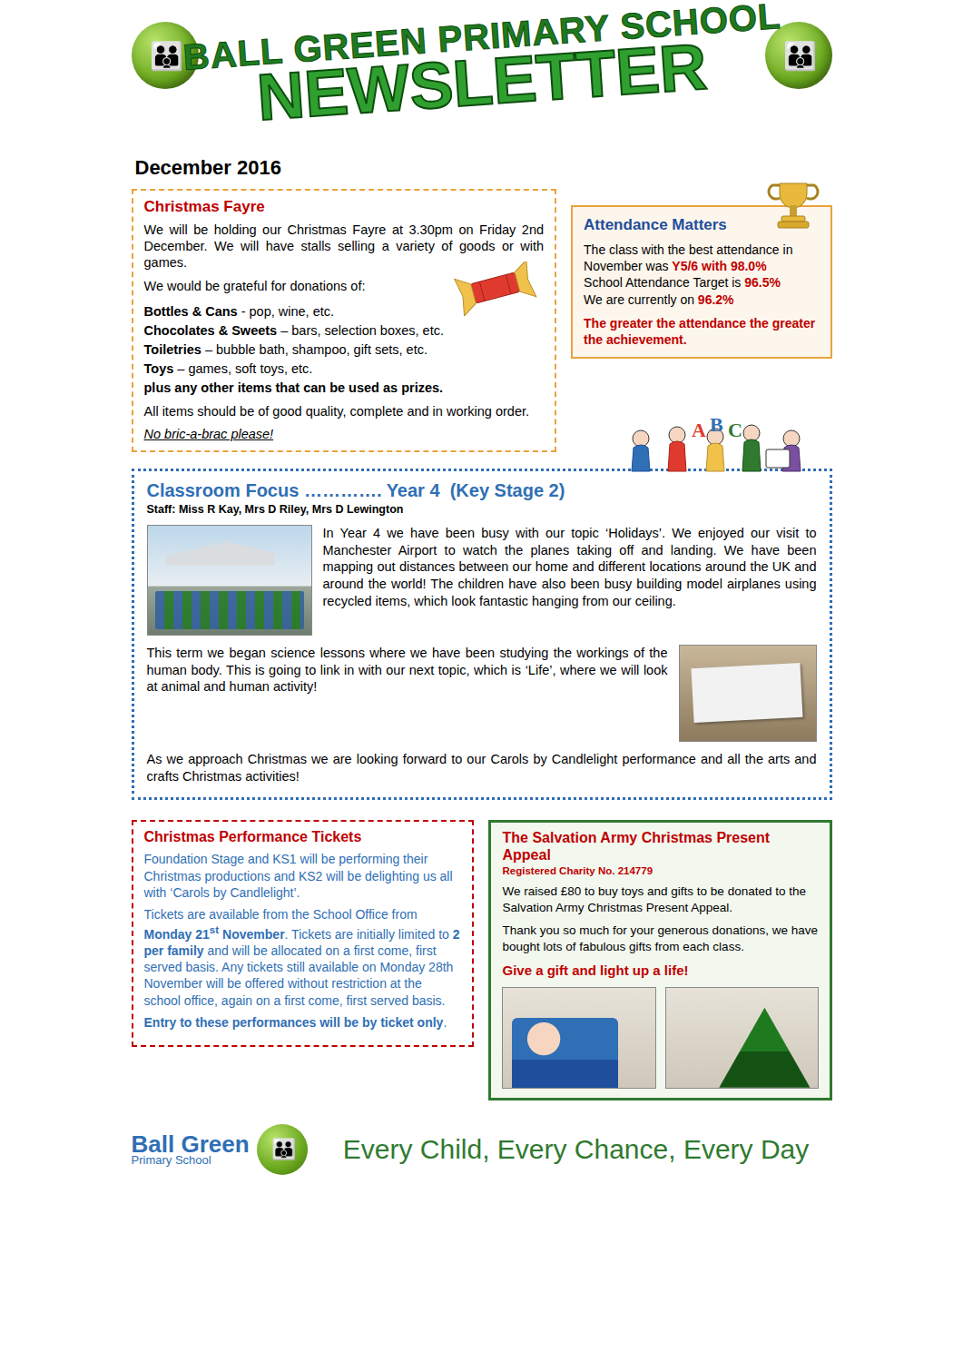👪
👪
BALL GREEN PRIMARY SCHOOL
NEWSLETTER
December 2016
Christmas Fayre
We will be holding our Christmas Fayre at 3.30pm on Friday 2nd December. We will have stalls selling a variety of goods or with games.
We would be grateful for donations of:
Bottles & Cans - pop, wine, etc.
Chocolates & Sweets – bars, selection boxes, etc.
Toiletries – bubble bath, shampoo, gift sets, etc.
Toys – games, soft toys, etc.
plus any other items that can be used as prizes.
All items should be of good quality, complete and in working order.
No bric-a-brac please!
Attendance Matters
The class with the best attendance in November was Y5/6 with 98.0%
School Attendance Target is 96.5%
We are currently on 96.2%
The greater the attendance the greater the achievement.
A B C
Classroom Focus …………. Year 4 (Key Stage 2)
Staff: Miss R Kay, Mrs D Riley, Mrs D Lewington
In Year 4 we have been busy with our topic ‘Holidays’. We enjoyed our visit to Manchester Airport to watch the planes taking off and landing. We have been mapping out distances between our home and different locations around the UK and around the world! The children have also been busy building model airplanes using recycled items, which look fantastic hanging from our ceiling.
This term we began science lessons where we have been studying the workings of the human body. This is going to link in with our next topic, which is ‘Life’, where we will look at animal and human activity!
As we approach Christmas we are looking forward to our Carols by Candlelight performance and all the arts and crafts Christmas activities!
Christmas Performance Tickets
Foundation Stage and KS1 will be performing their Christmas productions and KS2 will be delighting us all with ‘Carols by Candlelight’.
Tickets are available from the School Office from Monday 21st November. Tickets are initially limited to 2 per family and will be allocated on a first come, first served basis. Any tickets still available on Monday 28th November will be offered without restriction at the school office, again on a first come, first served basis.
Entry to these performances will be by ticket only.
The Salvation Army Christmas Present Appeal
Registered Charity No. 214779
We raised £80 to buy toys and gifts to be donated to the Salvation Army Christmas Present Appeal.
Thank you so much for your generous donations, we have bought lots of fabulous gifts from each class.
Give a gift and light up a life!
Ball Green Primary School
👪
Every Child, Every Chance, Every Day